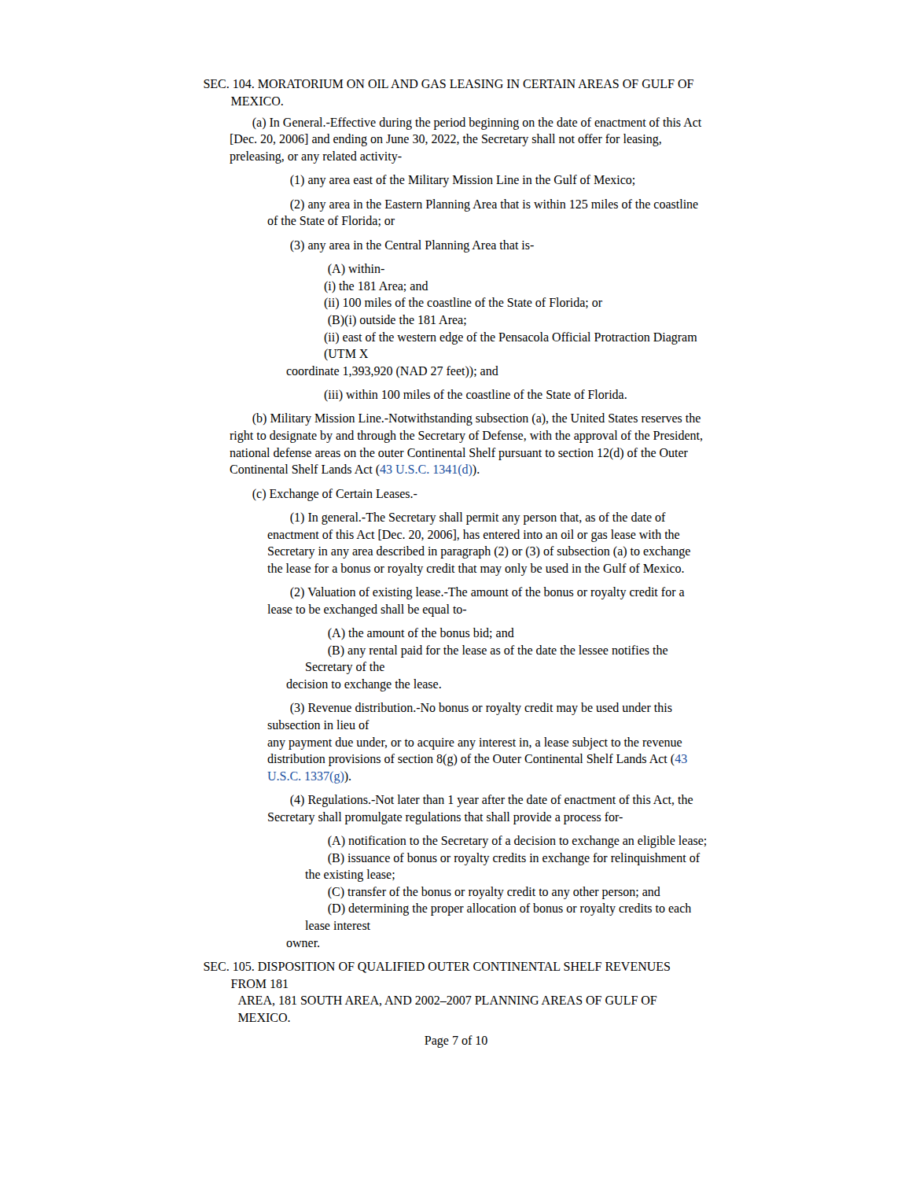SEC. 104. MORATORIUM ON OIL AND GAS LEASING IN CERTAIN AREAS OF GULF OF MEXICO.
(a) In General.-Effective during the period beginning on the date of enactment of this Act [Dec. 20, 2006] and ending on June 30, 2022, the Secretary shall not offer for leasing, preleasing, or any related activity-
(1) any area east of the Military Mission Line in the Gulf of Mexico;
(2) any area in the Eastern Planning Area that is within 125 miles of the coastline of the State of Florida; or
(3) any area in the Central Planning Area that is-
(A) within-
(i) the 181 Area; and
(ii) 100 miles of the coastline of the State of Florida; or
(B)(i) outside the 181 Area;
(ii) east of the western edge of the Pensacola Official Protraction Diagram (UTM X
coordinate 1,393,920 (NAD 27 feet)); and
(iii) within 100 miles of the coastline of the State of Florida.
(b) Military Mission Line.-Notwithstanding subsection (a), the United States reserves the right to designate by and through the Secretary of Defense, with the approval of the President, national defense areas on the outer Continental Shelf pursuant to section 12(d) of the Outer Continental Shelf Lands Act (43 U.S.C. 1341(d)).
(c) Exchange of Certain Leases.-
(1) In general.-The Secretary shall permit any person that, as of the date of enactment of this Act [Dec. 20, 2006], has entered into an oil or gas lease with the Secretary in any area described in paragraph (2) or (3) of subsection (a) to exchange the lease for a bonus or royalty credit that may only be used in the Gulf of Mexico.
(2) Valuation of existing lease.-The amount of the bonus or royalty credit for a lease to be exchanged shall be equal to-
(A) the amount of the bonus bid; and
(B) any rental paid for the lease as of the date the lessee notifies the Secretary of the
decision to exchange the lease.
(3) Revenue distribution.-No bonus or royalty credit may be used under this subsection in lieu of
any payment due under, or to acquire any interest in, a lease subject to the revenue distribution provisions of section 8(g) of the Outer Continental Shelf Lands Act (43 U.S.C. 1337(g)).
(4) Regulations.-Not later than 1 year after the date of enactment of this Act, the Secretary shall promulgate regulations that shall provide a process for-
(A) notification to the Secretary of a decision to exchange an eligible lease;
(B) issuance of bonus or royalty credits in exchange for relinquishment of the existing lease;
(C) transfer of the bonus or royalty credit to any other person; and
(D) determining the proper allocation of bonus or royalty credits to each lease interest
owner.
SEC. 105. DISPOSITION OF QUALIFIED OUTER CONTINENTAL SHELF REVENUES FROM 181AREA, 181 SOUTH AREA, AND 2002–2007 PLANNING AREAS OF GULF OF MEXICO.
Page 7 of 10